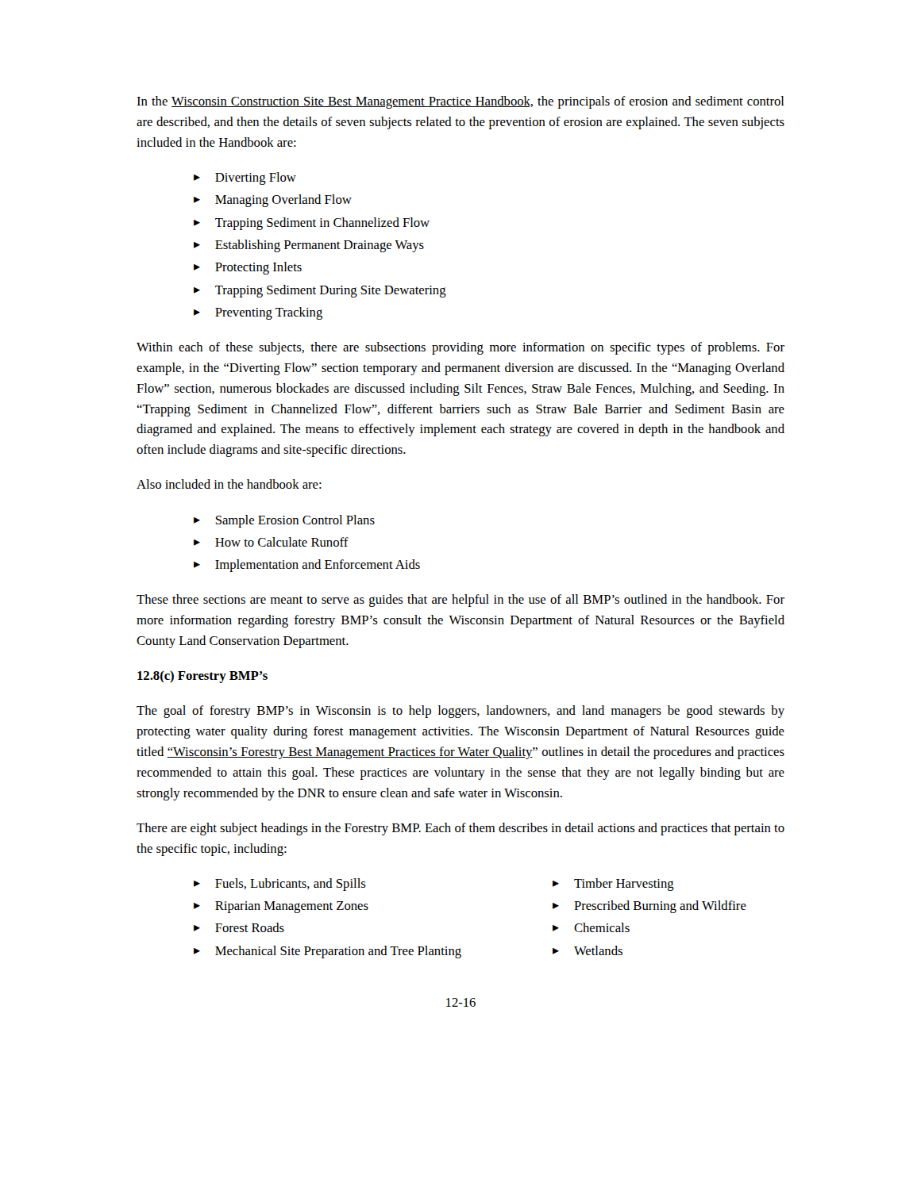In the Wisconsin Construction Site Best Management Practice Handbook, the principals of erosion and sediment control are described, and then the details of seven subjects related to the prevention of erosion are explained. The seven subjects included in the Handbook are:
Diverting Flow
Managing Overland Flow
Trapping Sediment in Channelized Flow
Establishing Permanent Drainage Ways
Protecting Inlets
Trapping Sediment During Site Dewatering
Preventing Tracking
Within each of these subjects, there are subsections providing more information on specific types of problems. For example, in the “Diverting Flow” section temporary and permanent diversion are discussed. In the “Managing Overland Flow” section, numerous blockades are discussed including Silt Fences, Straw Bale Fences, Mulching, and Seeding. In “Trapping Sediment in Channelized Flow”, different barriers such as Straw Bale Barrier and Sediment Basin are diagramed and explained. The means to effectively implement each strategy are covered in depth in the handbook and often include diagrams and site-specific directions.
Also included in the handbook are:
Sample Erosion Control Plans
How to Calculate Runoff
Implementation and Enforcement Aids
These three sections are meant to serve as guides that are helpful in the use of all BMP’s outlined in the handbook. For more information regarding forestry BMP’s consult the Wisconsin Department of Natural Resources or the Bayfield County Land Conservation Department.
12.8(c) Forestry BMP’s
The goal of forestry BMP’s in Wisconsin is to help loggers, landowners, and land managers be good stewards by protecting water quality during forest management activities. The Wisconsin Department of Natural Resources guide titled “Wisconsin’s Forestry Best Management Practices for Water Quality” outlines in detail the procedures and practices recommended to attain this goal. These practices are voluntary in the sense that they are not legally binding but are strongly recommended by the DNR to ensure clean and safe water in Wisconsin.
There are eight subject headings in the Forestry BMP. Each of them describes in detail actions and practices that pertain to the specific topic, including:
Fuels, Lubricants, and Spills
Riparian Management Zones
Forest Roads
Mechanical Site Preparation and Tree Planting
Timber Harvesting
Prescribed Burning and Wildfire
Chemicals
Wetlands
12-16